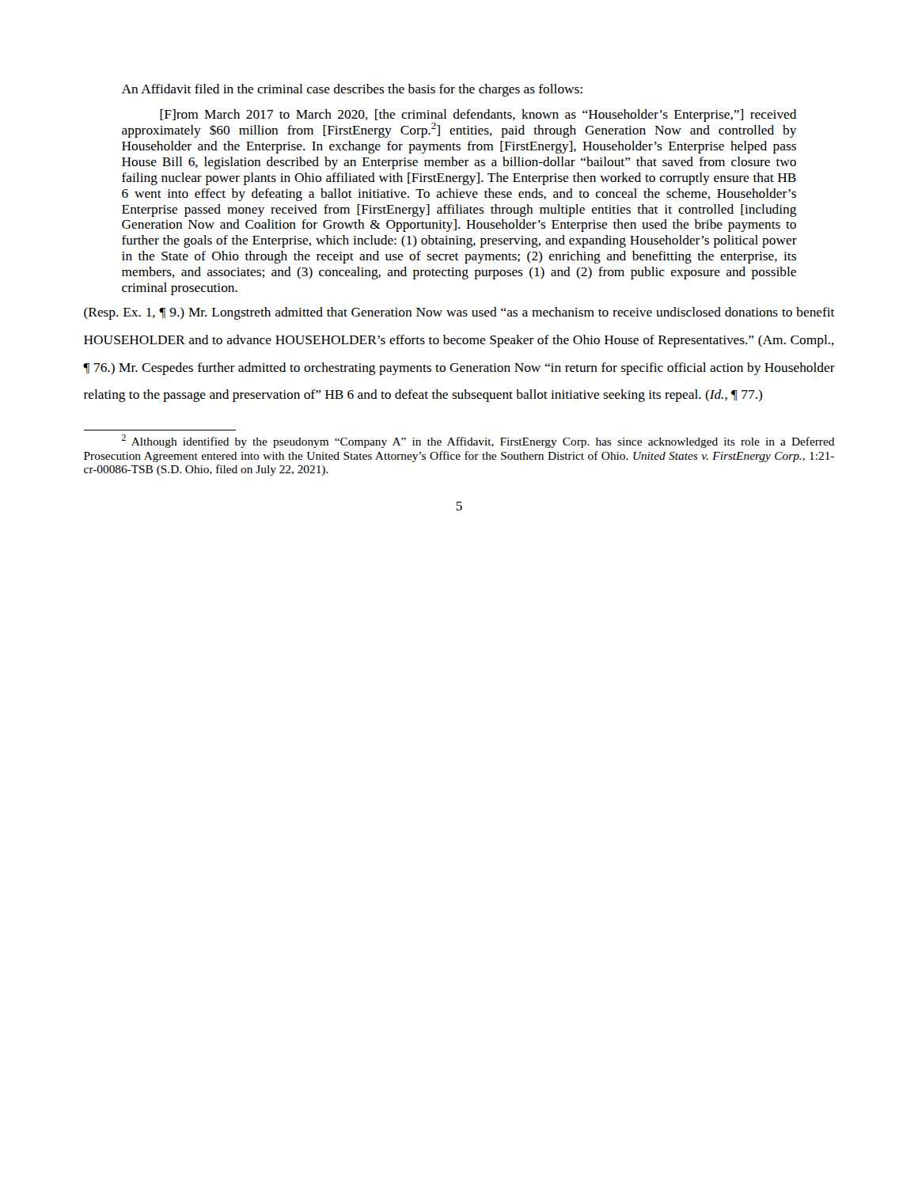An Affidavit filed in the criminal case describes the basis for the charges as follows:
[F]rom March 2017 to March 2020, [the criminal defendants, known as “Householder’s Enterprise,”] received approximately $60 million from [FirstEnergy Corp.2] entities, paid through Generation Now and controlled by Householder and the Enterprise. In exchange for payments from [FirstEnergy], Householder’s Enterprise helped pass House Bill 6, legislation described by an Enterprise member as a billion-dollar “bailout” that saved from closure two failing nuclear power plants in Ohio affiliated with [FirstEnergy]. The Enterprise then worked to corruptly ensure that HB 6 went into effect by defeating a ballot initiative. To achieve these ends, and to conceal the scheme, Householder’s Enterprise passed money received from [FirstEnergy] affiliates through multiple entities that it controlled [including Generation Now and Coalition for Growth & Opportunity]. Householder’s Enterprise then used the bribe payments to further the goals of the Enterprise, which include: (1) obtaining, preserving, and expanding Householder’s political power in the State of Ohio through the receipt and use of secret payments; (2) enriching and benefitting the enterprise, its members, and associates; and (3) concealing, and protecting purposes (1) and (2) from public exposure and possible criminal prosecution.
(Resp. Ex. 1, ¶ 9.) Mr. Longstreth admitted that Generation Now was used “as a mechanism to receive undisclosed donations to benefit HOUSEHOLDER and to advance HOUSEHOLDER’s efforts to become Speaker of the Ohio House of Representatives.” (Am. Compl., ¶ 76.) Mr. Cespedes further admitted to orchestrating payments to Generation Now “in return for specific official action by Householder relating to the passage and preservation of” HB 6 and to defeat the subsequent ballot initiative seeking its repeal. (Id., ¶ 77.)
2 Although identified by the pseudonym “Company A” in the Affidavit, FirstEnergy Corp. has since acknowledged its role in a Deferred Prosecution Agreement entered into with the United States Attorney’s Office for the Southern District of Ohio. United States v. FirstEnergy Corp., 1:21-cr-00086-TSB (S.D. Ohio, filed on July 22, 2021).
5